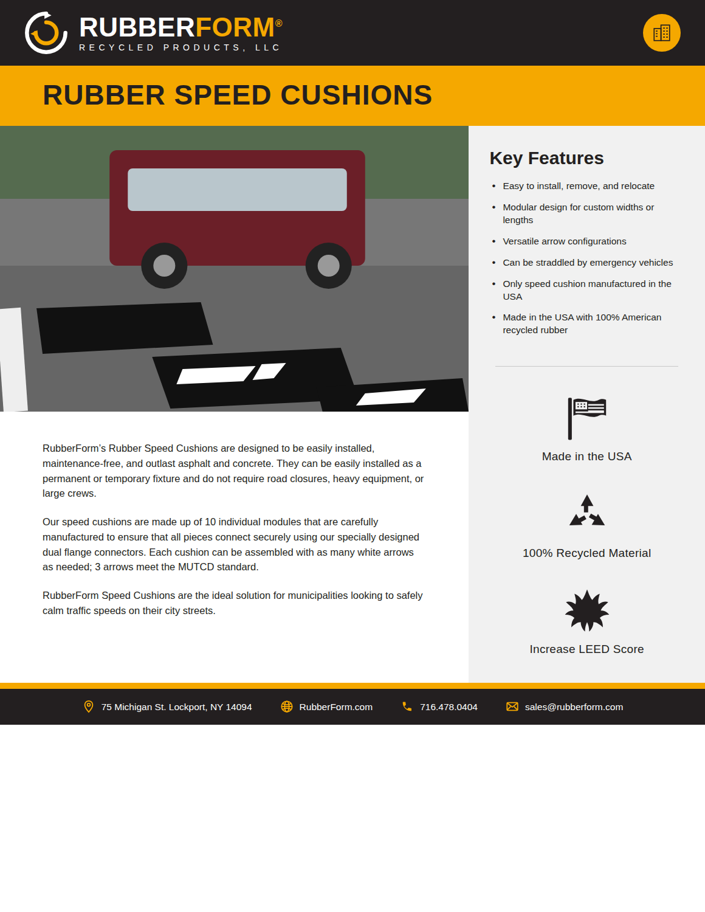RUBBER FORM®
RECYCLED PRODUCTS, LLC
Rubber Speed Cushions
RubberForm’s Rubber Speed Cushions are designed to be easily installed, maintenance-free, and outlast asphalt and concrete. They can be easily installed as a permanent or temporary fixture and do not require road closures, heavy equipment, or large crews.
Our speed cushions are made up of 10 individual modules that are carefully manufactured to ensure that all pieces connect securely using our specially designed dual flange connectors. Each cushion can be assembled with as many white arrows as needed; 3 arrows meet the MUTCD standard.
RubberForm Speed Cushions are the ideal solution for municipalities looking to safely calm traffic speeds on their city streets.
Key Features
Easy to install, remove, and relocate
Modular design for custom widths or lengths
Versatile arrow configurations
Can be straddled by emergency vehicles
Only speed cushion manufactured in the USA
Made in the USA with 100% American recycled rubber
Made in the USA
100% Recycled Material
Increase LEED Score
75 Michigan St. Lockport, NY 14094
RubberForm.com
716.478.0404
sales@rubberform.com